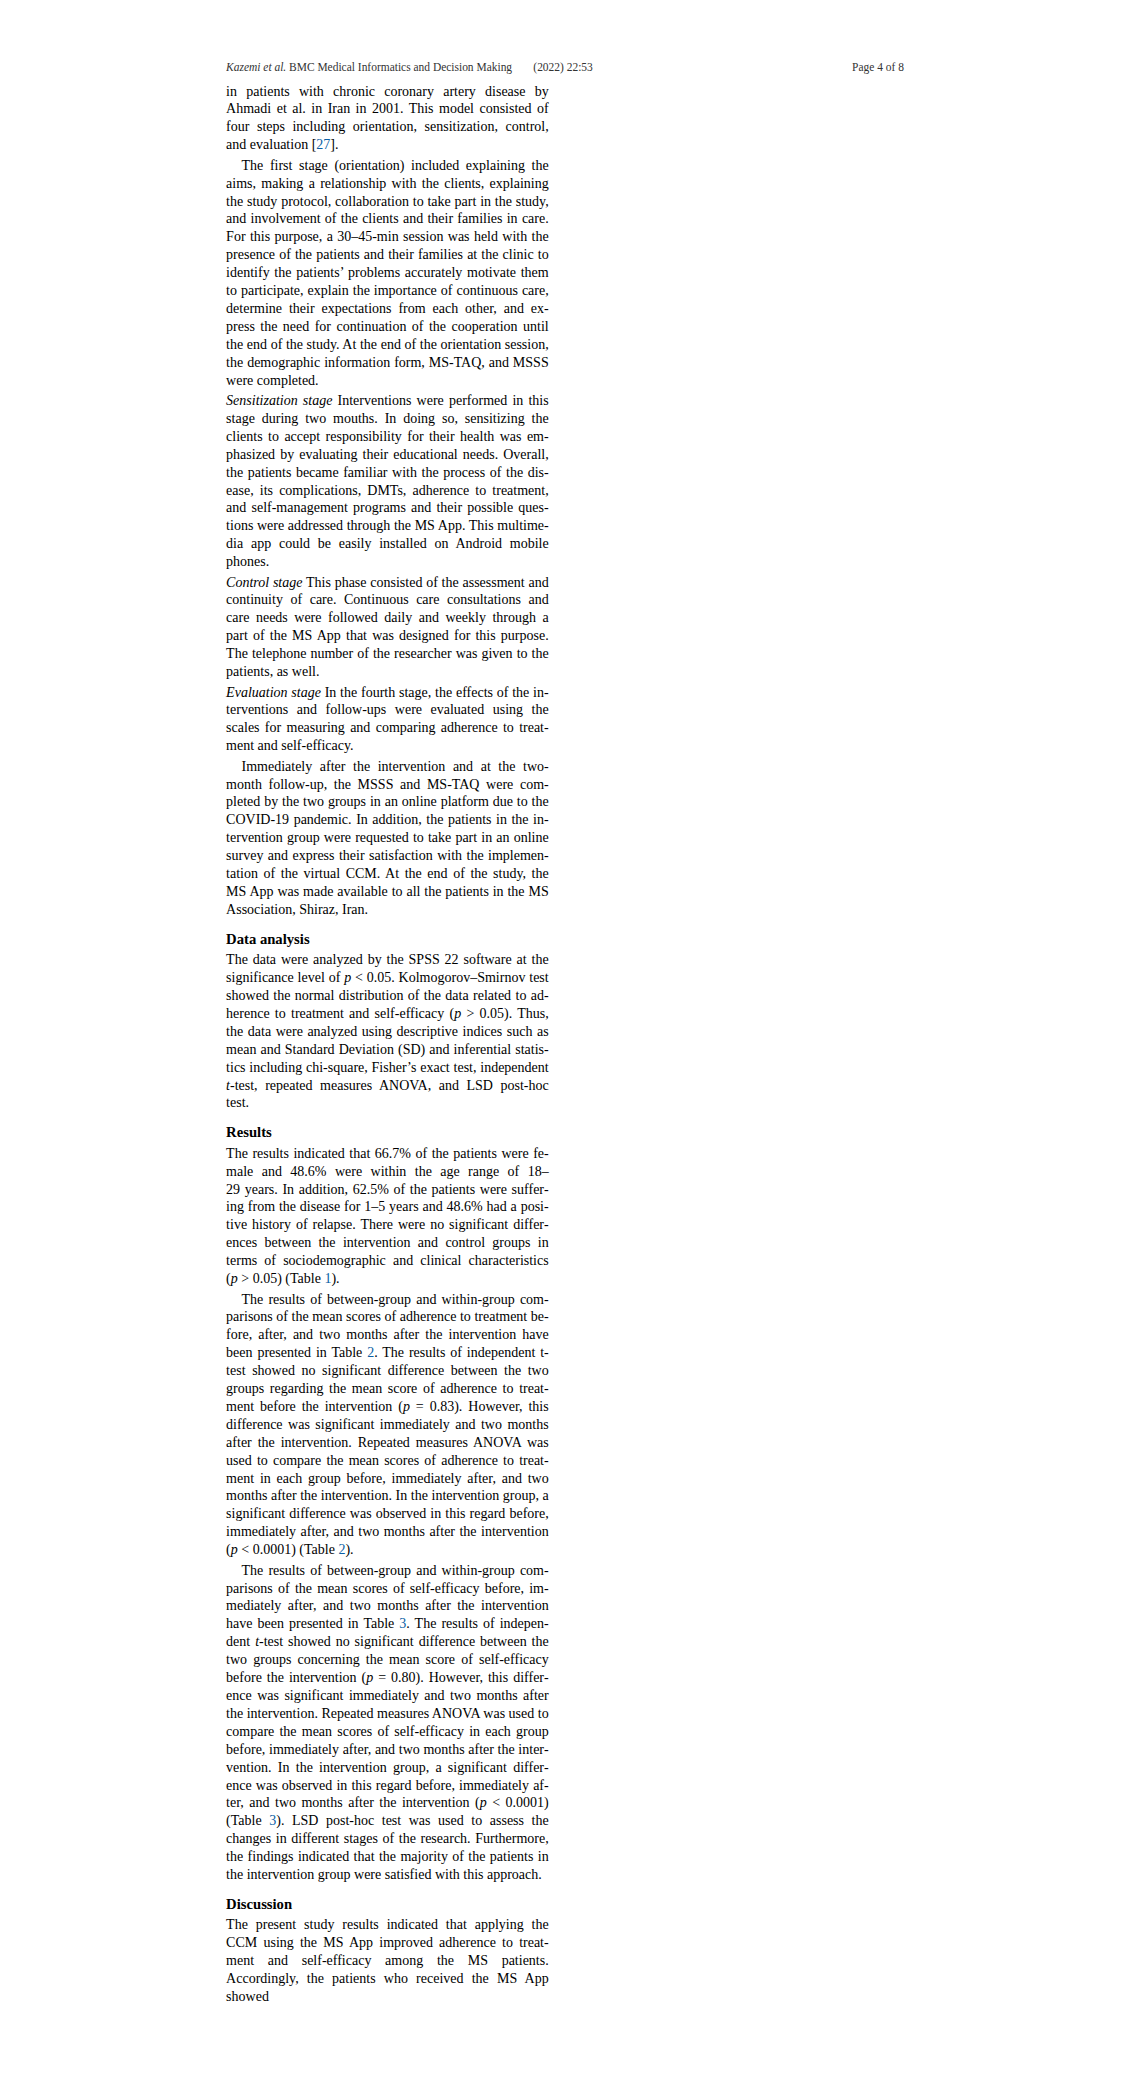Kazemi et al. BMC Medical Informatics and Decision Making (2022) 22:53
Page 4 of 8
in patients with chronic coronary artery disease by Ahmadi et al. in Iran in 2001. This model consisted of four steps including orientation, sensitization, control, and evaluation [27].
The first stage (orientation) included explaining the aims, making a relationship with the clients, explaining the study protocol, collaboration to take part in the study, and involvement of the clients and their families in care. For this purpose, a 30–45-min session was held with the presence of the patients and their families at the clinic to identify the patients’ problems accurately motivate them to participate, explain the importance of continuous care, determine their expectations from each other, and express the need for continuation of the cooperation until the end of the study. At the end of the orientation session, the demographic information form, MS-TAQ, and MSSS were completed.
Sensitization stage Interventions were performed in this stage during two mouths. In doing so, sensitizing the clients to accept responsibility for their health was emphasized by evaluating their educational needs. Overall, the patients became familiar with the process of the disease, its complications, DMTs, adherence to treatment, and self-management programs and their possible questions were addressed through the MS App. This multimedia app could be easily installed on Android mobile phones.
Control stage This phase consisted of the assessment and continuity of care. Continuous care consultations and care needs were followed daily and weekly through a part of the MS App that was designed for this purpose. The telephone number of the researcher was given to the patients, as well.
Evaluation stage In the fourth stage, the effects of the interventions and follow-ups were evaluated using the scales for measuring and comparing adherence to treatment and self-efficacy.
Immediately after the intervention and at the two-month follow-up, the MSSS and MS-TAQ were completed by the two groups in an online platform due to the COVID-19 pandemic. In addition, the patients in the intervention group were requested to take part in an online survey and express their satisfaction with the implementation of the virtual CCM. At the end of the study, the MS App was made available to all the patients in the MS Association, Shiraz, Iran.
Data analysis
The data were analyzed by the SPSS 22 software at the significance level of p < 0.05. Kolmogorov–Smirnov test showed the normal distribution of the data related to adherence to treatment and self-efficacy (p > 0.05). Thus, the data were analyzed using descriptive indices such as mean and Standard Deviation (SD) and inferential statistics including chi-square, Fisher’s exact test, independent t-test, repeated measures ANOVA, and LSD post-hoc test.
Results
The results indicated that 66.7% of the patients were female and 48.6% were within the age range of 18–29 years. In addition, 62.5% of the patients were suffering from the disease for 1–5 years and 48.6% had a positive history of relapse. There were no significant differences between the intervention and control groups in terms of sociodemographic and clinical characteristics (p > 0.05) (Table 1).
The results of between-group and within-group comparisons of the mean scores of adherence to treatment before, after, and two months after the intervention have been presented in Table 2. The results of independent t-test showed no significant difference between the two groups regarding the mean score of adherence to treatment before the intervention (p = 0.83). However, this difference was significant immediately and two months after the intervention. Repeated measures ANOVA was used to compare the mean scores of adherence to treatment in each group before, immediately after, and two months after the intervention. In the intervention group, a significant difference was observed in this regard before, immediately after, and two months after the intervention (p < 0.0001) (Table 2).
The results of between-group and within-group comparisons of the mean scores of self-efficacy before, immediately after, and two months after the intervention have been presented in Table 3. The results of independent t-test showed no significant difference between the two groups concerning the mean score of self-efficacy before the intervention (p = 0.80). However, this difference was significant immediately and two months after the intervention. Repeated measures ANOVA was used to compare the mean scores of self-efficacy in each group before, immediately after, and two months after the intervention. In the intervention group, a significant difference was observed in this regard before, immediately after, and two months after the intervention (p < 0.0001) (Table 3). LSD post-hoc test was used to assess the changes in different stages of the research. Furthermore, the findings indicated that the majority of the patients in the intervention group were satisfied with this approach.
Discussion
The present study results indicated that applying the CCM using the MS App improved adherence to treatment and self-efficacy among the MS patients. Accordingly, the patients who received the MS App showed